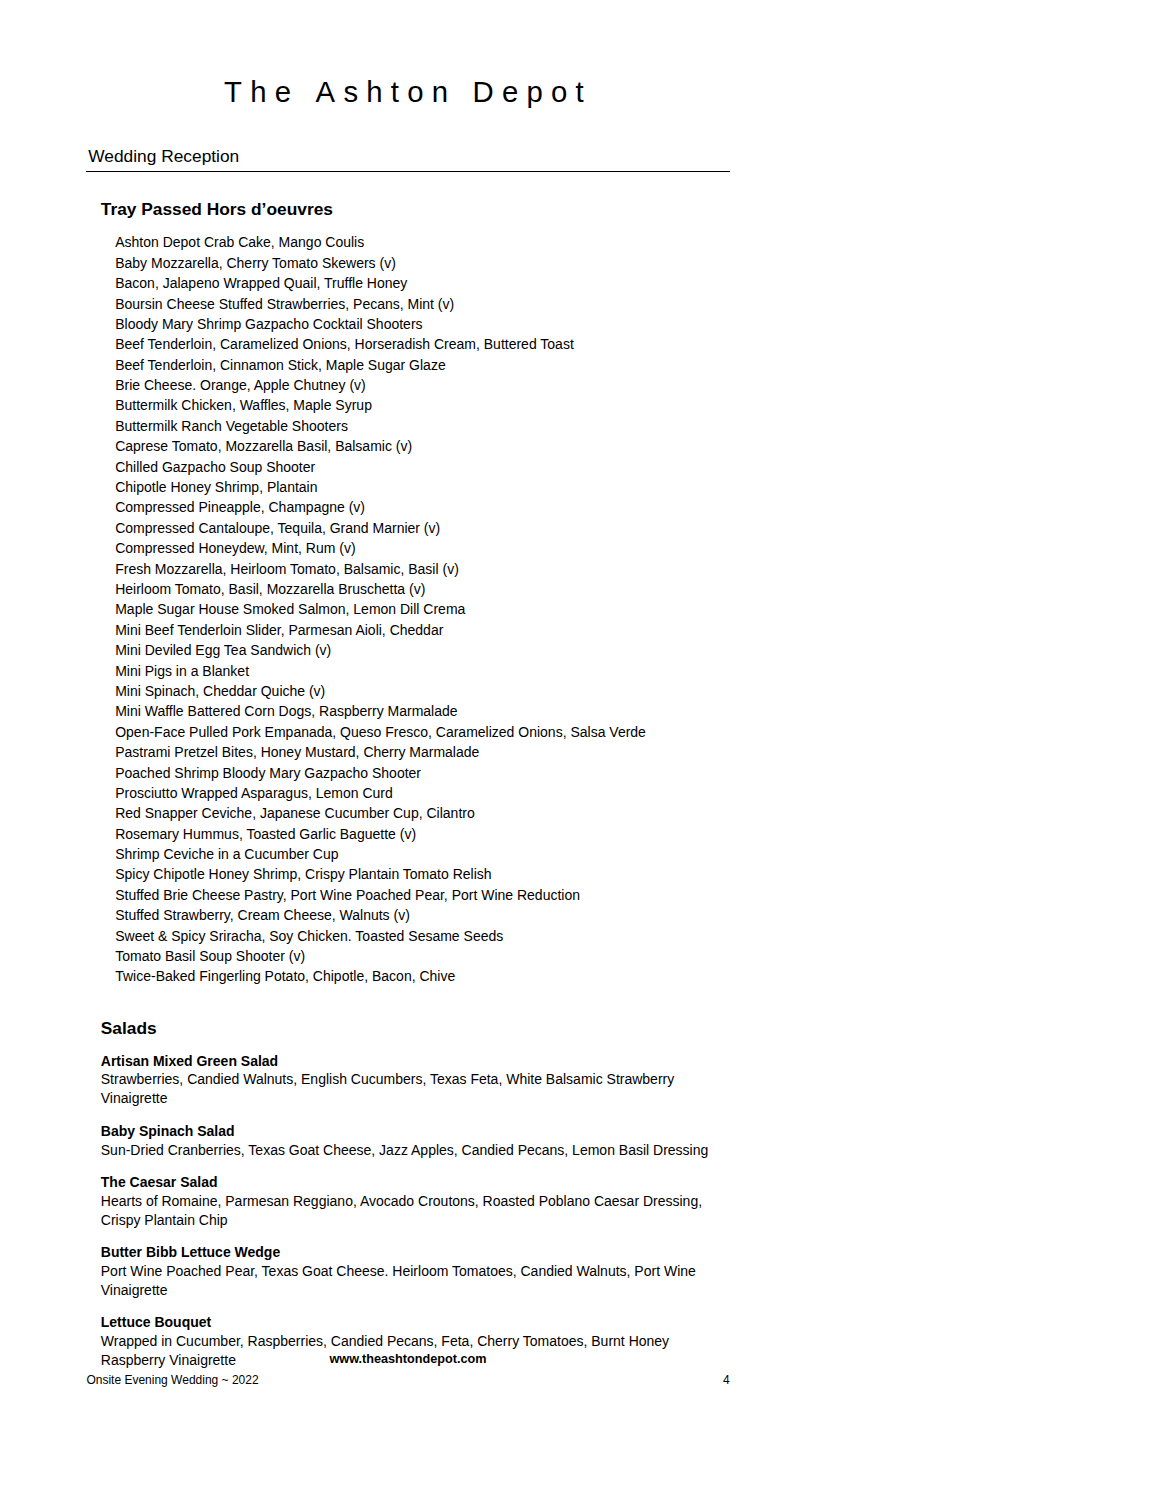The Ashton Depot
Wedding Reception
Tray Passed Hors d’oeuvres
Ashton Depot Crab Cake, Mango Coulis
Baby Mozzarella, Cherry Tomato Skewers (v)
Bacon, Jalapeno Wrapped Quail, Truffle Honey
Boursin Cheese Stuffed Strawberries, Pecans, Mint (v)
Bloody Mary Shrimp Gazpacho Cocktail Shooters
Beef Tenderloin, Caramelized Onions, Horseradish Cream, Buttered Toast
Beef Tenderloin, Cinnamon Stick, Maple Sugar Glaze
Brie Cheese. Orange, Apple Chutney (v)
Buttermilk Chicken, Waffles, Maple Syrup
Buttermilk Ranch Vegetable Shooters
Caprese Tomato, Mozzarella Basil, Balsamic (v)
Chilled Gazpacho Soup Shooter
Chipotle Honey Shrimp, Plantain
Compressed Pineapple, Champagne (v)
Compressed Cantaloupe, Tequila, Grand Marnier (v)
Compressed Honeydew, Mint, Rum (v)
Fresh Mozzarella, Heirloom Tomato, Balsamic, Basil (v)
Heirloom Tomato, Basil, Mozzarella Bruschetta (v)
Maple Sugar House Smoked Salmon, Lemon Dill Crema
Mini Beef Tenderloin Slider, Parmesan Aioli, Cheddar
Mini Deviled Egg Tea Sandwich (v)
Mini Pigs in a Blanket
Mini Spinach, Cheddar Quiche (v)
Mini Waffle Battered Corn Dogs, Raspberry Marmalade
Open-Face Pulled Pork Empanada, Queso Fresco, Caramelized Onions, Salsa Verde
Pastrami Pretzel Bites, Honey Mustard, Cherry Marmalade
Poached Shrimp Bloody Mary Gazpacho Shooter
Prosciutto Wrapped Asparagus, Lemon Curd
Red Snapper Ceviche, Japanese Cucumber Cup, Cilantro
Rosemary Hummus, Toasted Garlic Baguette (v)
Shrimp Ceviche in a Cucumber Cup
Spicy Chipotle Honey Shrimp, Crispy Plantain Tomato Relish
Stuffed Brie Cheese Pastry, Port Wine Poached Pear, Port Wine Reduction
Stuffed Strawberry, Cream Cheese, Walnuts (v)
Sweet & Spicy Sriracha, Soy Chicken. Toasted Sesame Seeds
Tomato Basil Soup Shooter (v)
Twice-Baked Fingerling Potato, Chipotle, Bacon, Chive
Salads
Artisan Mixed Green Salad
Strawberries, Candied Walnuts, English Cucumbers, Texas Feta, White Balsamic Strawberry Vinaigrette
Baby Spinach Salad
Sun-Dried Cranberries, Texas Goat Cheese, Jazz Apples, Candied Pecans, Lemon Basil Dressing
The Caesar Salad
Hearts of Romaine, Parmesan Reggiano, Avocado Croutons, Roasted Poblano Caesar Dressing, Crispy Plantain Chip
Butter Bibb Lettuce Wedge
Port Wine Poached Pear, Texas Goat Cheese. Heirloom Tomatoes, Candied Walnuts, Port Wine Vinaigrette
Lettuce Bouquet
Wrapped in Cucumber, Raspberries, Candied Pecans, Feta, Cherry Tomatoes, Burnt Honey Raspberry Vinaigrette
www.theashtondepot.com
Onsite Evening Wedding ~ 2022 4